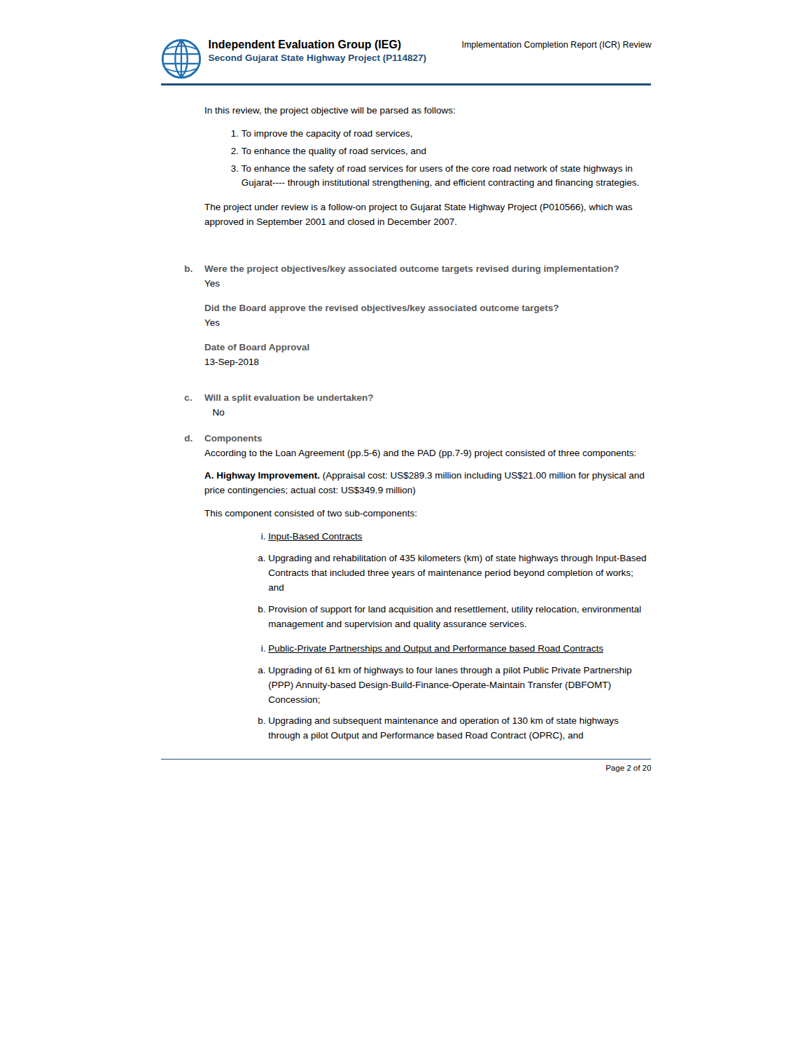Independent Evaluation Group (IEG)
Second Gujarat State Highway Project (P114827)
Implementation Completion Report (ICR) Review
In this review, the project objective will be parsed as follows:
To improve the capacity of road services,
To enhance the quality of road services, and
To enhance the safety of road services for users of the core road network of state highways in Gujarat---- through institutional strengthening, and efficient contracting and financing strategies.
The project under review is a follow-on project to Gujarat State Highway Project (P010566), which was approved in September 2001 and closed in December 2007.
b.
Were the project objectives/key associated outcome targets revised during implementation?
Yes
Did the Board approve the revised objectives/key associated outcome targets?
Yes
Date of Board Approval
13-Sep-2018
c.
Will a split evaluation be undertaken?
No
d.
Components
According to the Loan Agreement (pp.5-6) and the PAD (pp.7-9) project consisted of three components:
A. Highway Improvement. (Appraisal cost: US$289.3 million including US$21.00 million for physical and price contingencies; actual cost: US$349.9 million)
This component consisted of two sub-components:
Input-Based Contracts
Upgrading and rehabilitation of 435 kilometers (km) of state highways through Input-Based Contracts that included three years of maintenance period beyond completion of works; and
Provision of support for land acquisition and resettlement, utility relocation, environmental management and supervision and quality assurance services.
Public-Private Partnerships and Output and Performance based Road Contracts
Upgrading of 61 km of highways to four lanes through a pilot Public Private Partnership (PPP) Annuity-based Design-Build-Finance-Operate-Maintain Transfer (DBFOMT) Concession;
Upgrading and subsequent maintenance and operation of 130 km of state highways through a pilot Output and Performance based Road Contract (OPRC), and
Page 2 of 20